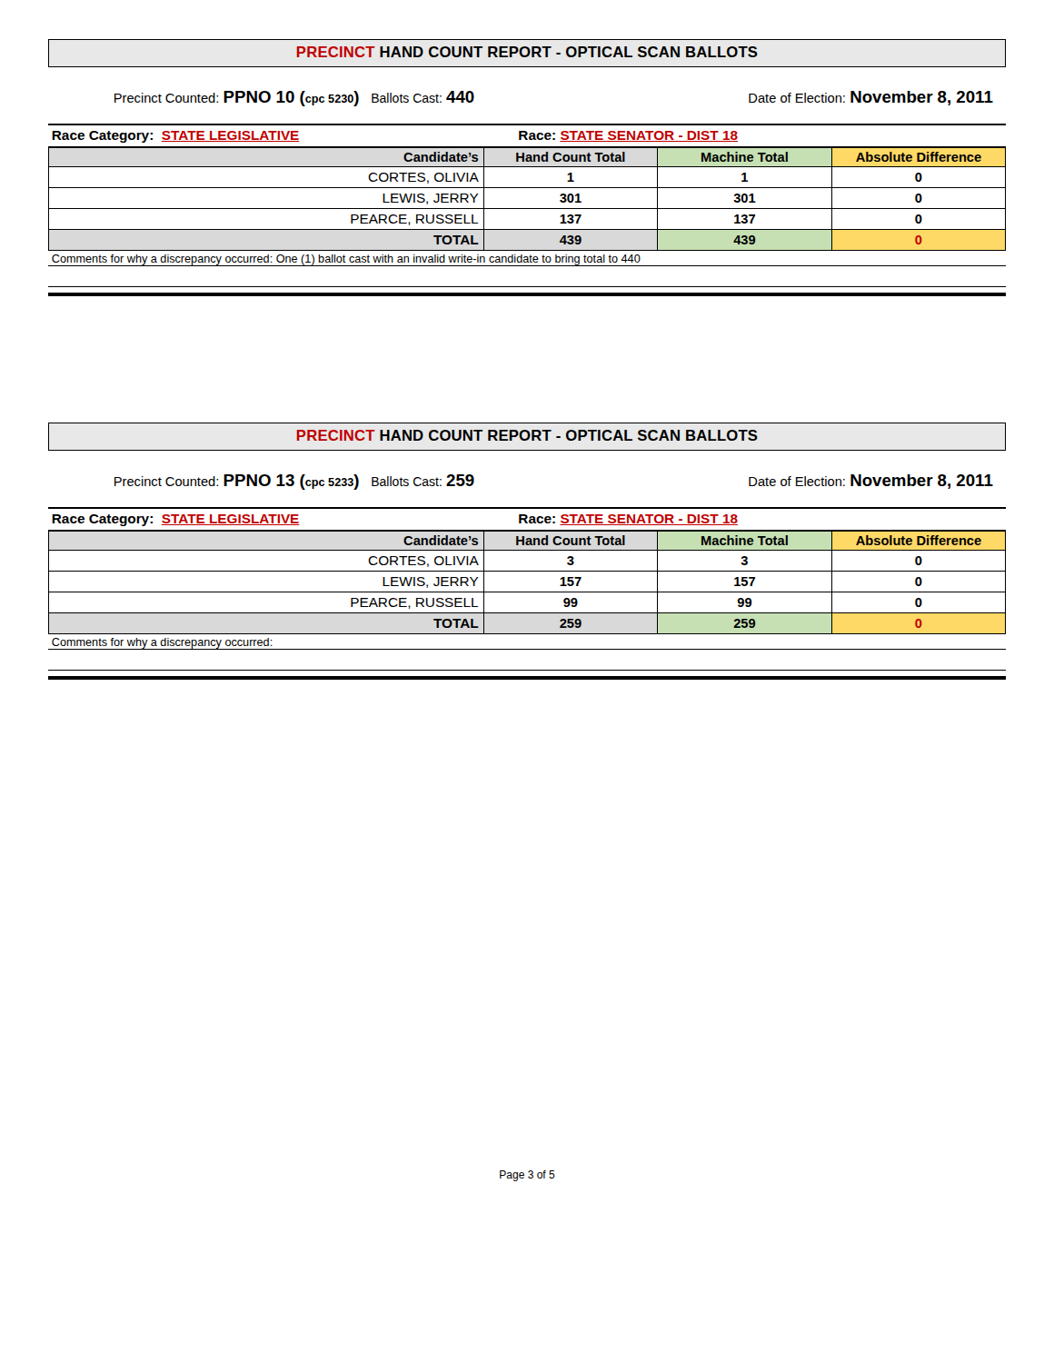PRECINCT HAND COUNT REPORT - OPTICAL SCAN BALLOTS
Precinct Counted: PPNO 10 (cpc 5230) Ballots Cast: 440 Date of Election: November 8, 2011
Race Category: STATE LEGISLATIVE Race: STATE SENATOR - DIST 18
| Candidate’s | Hand Count Total | Machine Total | Absolute Difference |
| --- | --- | --- | --- |
| CORTES, OLIVIA | 1 | 1 | 0 |
| LEWIS, JERRY | 301 | 301 | 0 |
| PEARCE, RUSSELL | 137 | 137 | 0 |
| TOTAL | 439 | 439 | 0 |
Comments for why a discrepancy occurred: One (1) ballot cast with an invalid write-in candidate to bring total to 440
PRECINCT HAND COUNT REPORT - OPTICAL SCAN BALLOTS
Precinct Counted: PPNO 13 (cpc 5233) Ballots Cast: 259 Date of Election: November 8, 2011
Race Category: STATE LEGISLATIVE Race: STATE SENATOR - DIST 18
| Candidate’s | Hand Count Total | Machine Total | Absolute Difference |
| --- | --- | --- | --- |
| CORTES, OLIVIA | 3 | 3 | 0 |
| LEWIS, JERRY | 157 | 157 | 0 |
| PEARCE, RUSSELL | 99 | 99 | 0 |
| TOTAL | 259 | 259 | 0 |
Comments for why a discrepancy occurred:
Page 3 of 5